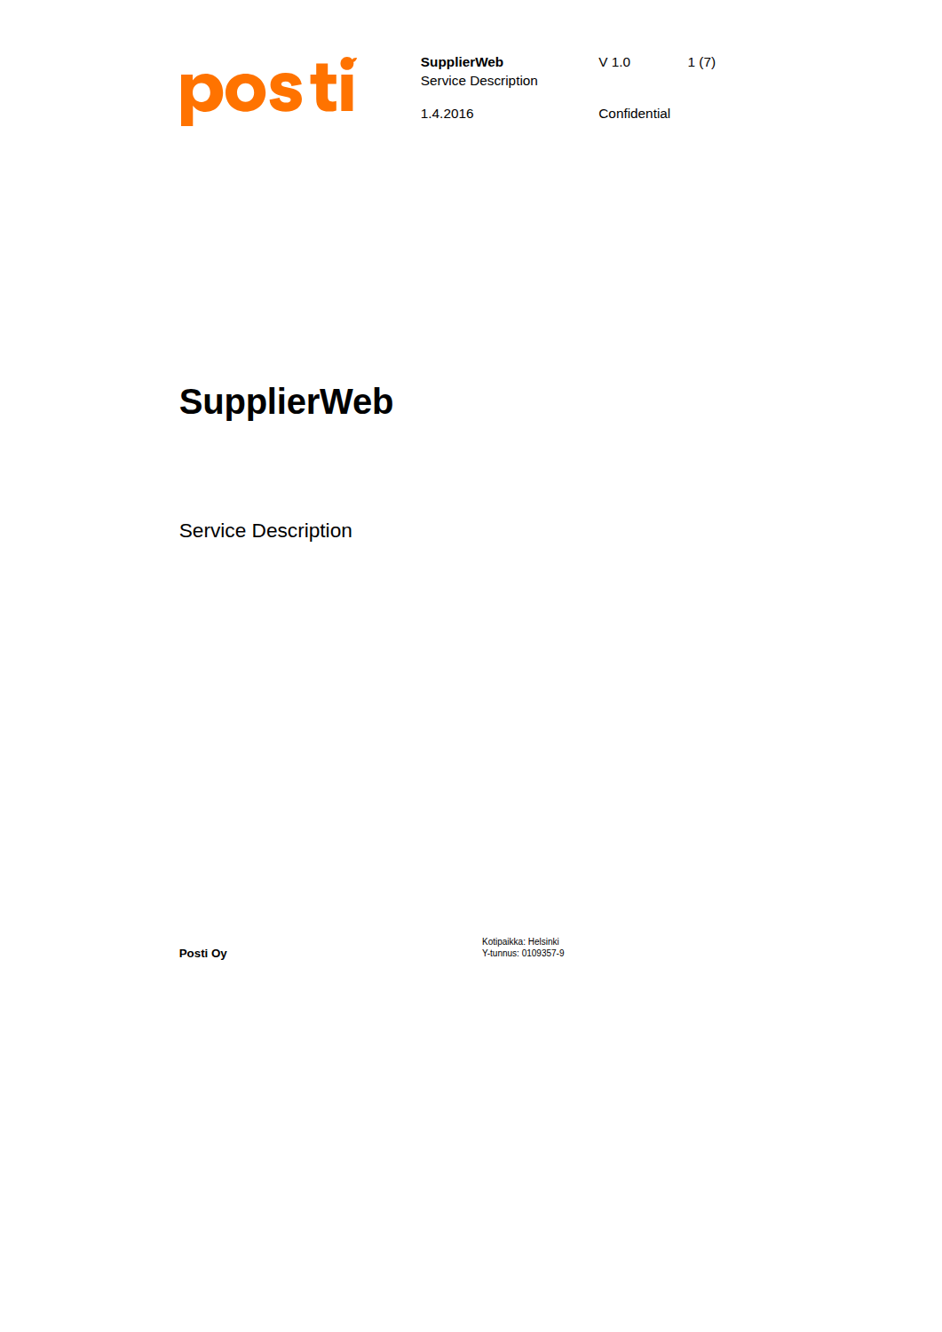| SupplierWeb | V 1.0 | 1 (7) |
| Service Description | | |
| 1.4.2016 | Confidential | |
SupplierWeb
Service Description
Posti Oy
Kotipaikka: Helsinki
Y-tunnus: 0109357-9